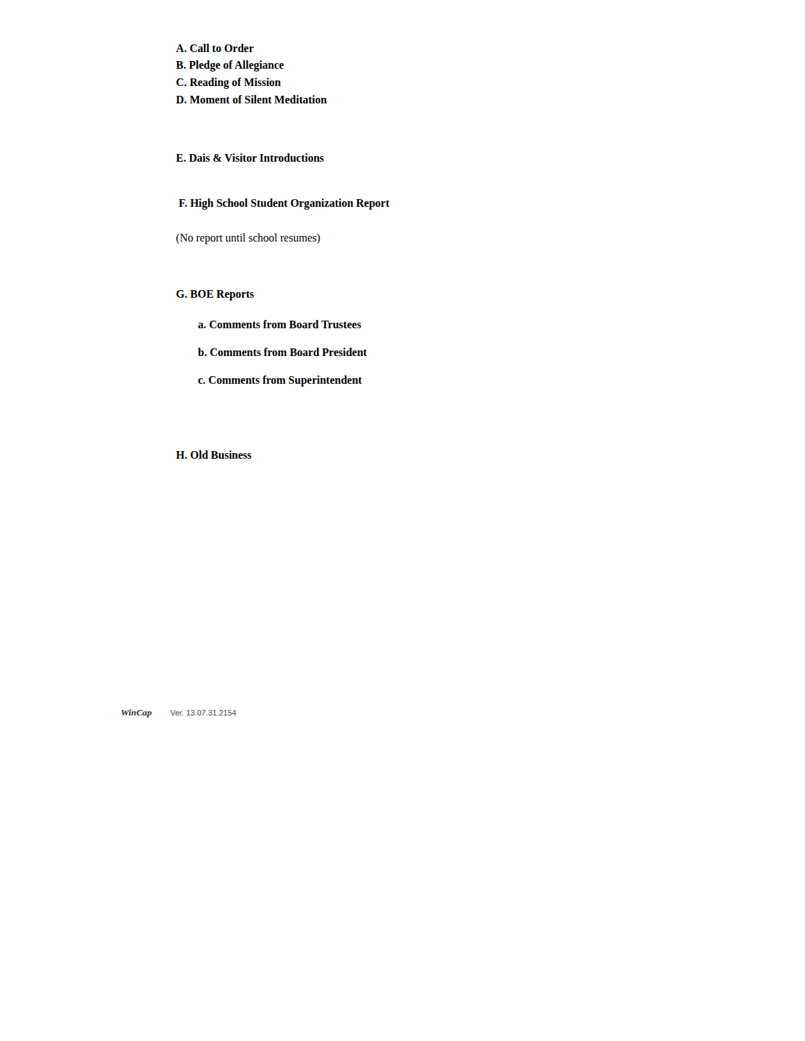A. Call to Order
B. Pledge of Allegiance
C. Reading of Mission
D. Moment of Silent Meditation
E. Dais & Visitor Introductions
F. High School Student Organization Report
(No report until school resumes)
G. BOE Reports
a. Comments from Board Trustees
b. Comments from Board President
c. Comments from Superintendent
H. Old Business
WinCap Ver. 13.07.31.2154